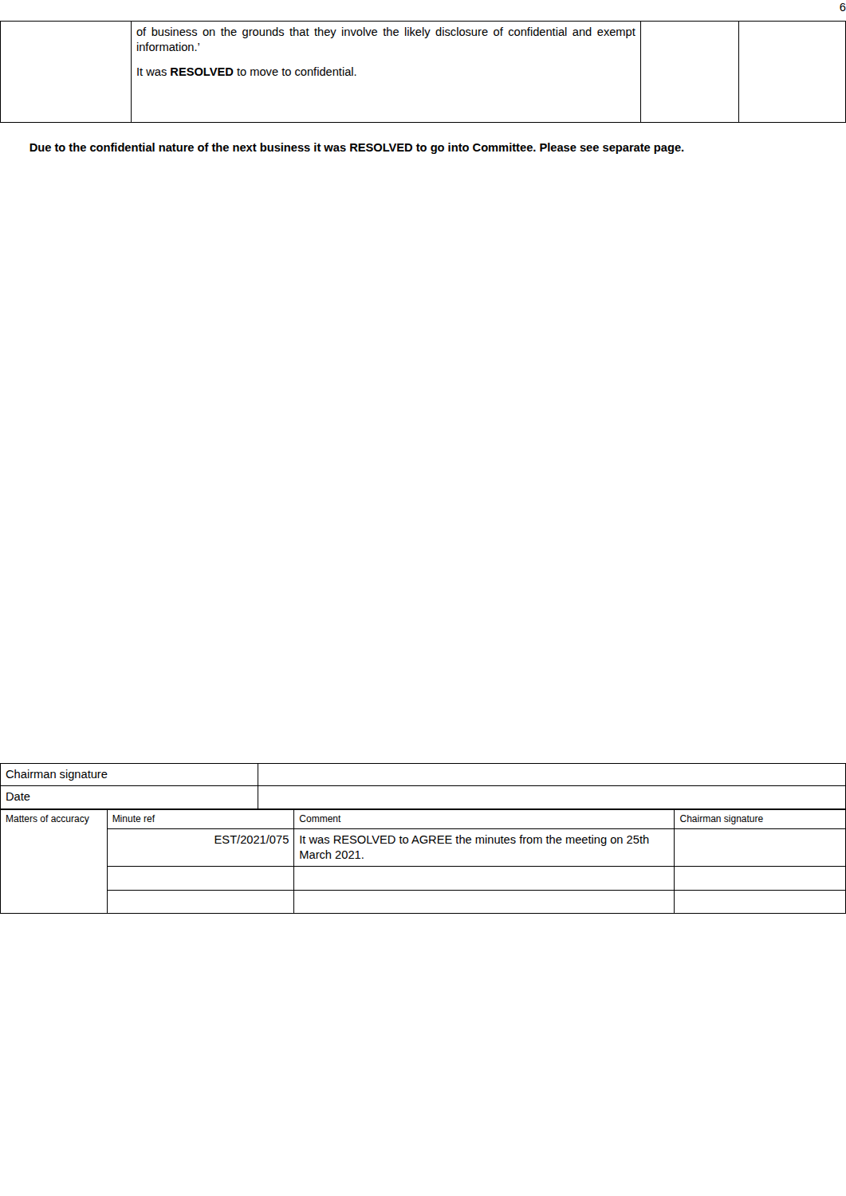6
| | of business on the grounds that they involve the likely disclosure of confidential and exempt information.’ It was RESOLVED to move to confidential. | | |
Due to the confidential nature of the next business it was RESOLVED to go into Committee. Please see separate page.
| Chairman signature | |
| Date | |
| Matters of accuracy | Minute ref | Comment | Chairman signature |
| EST/2021/075 | It was RESOLVED to AGREE the minutes from the meeting on 25th March 2021. | |